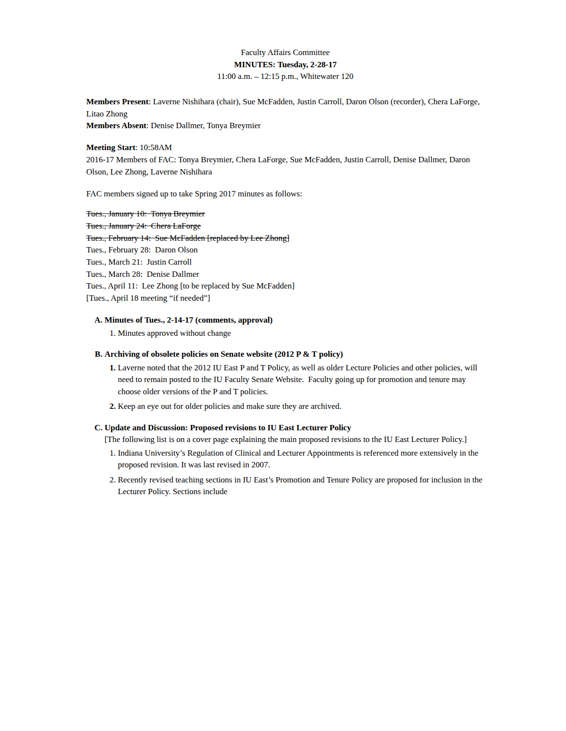Faculty Affairs Committee MINUTES: Tuesday, 2-28-17 11:00 a.m. – 12:15 p.m., Whitewater 120
Members Present: Laverne Nishihara (chair), Sue McFadden, Justin Carroll, Daron Olson (recorder), Chera LaForge, Litao Zhong
Members Absent: Denise Dallmer, Tonya Breymier
Meeting Start: 10:58AM
2016-17 Members of FAC: Tonya Breymier, Chera LaForge, Sue McFadden, Justin Carroll, Denise Dallmer, Daron Olson, Lee Zhong, Laverne Nishihara
FAC members signed up to take Spring 2017 minutes as follows:
Tues., January 10: Tonya Breymier
Tues., January 24: Chera LaForge
Tues., February 14: Sue McFadden [replaced by Lee Zhong]
Tues., February 28: Daron Olson
Tues., March 21: Justin Carroll
Tues., March 28: Denise Dallmer
Tues., April 11: Lee Zhong [to be replaced by Sue McFadden]
[Tues., April 18 meeting “if needed”]
Minutes of Tues., 2-14-17 (comments, approval)
Minutes approved without change
Archiving of obsolete policies on Senate website (2012 P & T policy)
Laverne noted that the 2012 IU East P and T Policy, as well as older Lecture Policies and other policies, will need to remain posted to the IU Faculty Senate Website. Faculty going up for promotion and tenure may choose older versions of the P and T policies.
Keep an eye out for older policies and make sure they are archived.
Update and Discussion: Proposed revisions to IU East Lecturer Policy
[The following list is on a cover page explaining the main proposed revisions to the IU East Lecturer Policy.]
Indiana University’s Regulation of Clinical and Lecturer Appointments is referenced more extensively in the proposed revision. It was last revised in 2007.
Recently revised teaching sections in IU East’s Promotion and Tenure Policy are proposed for inclusion in the Lecturer Policy. Sections include